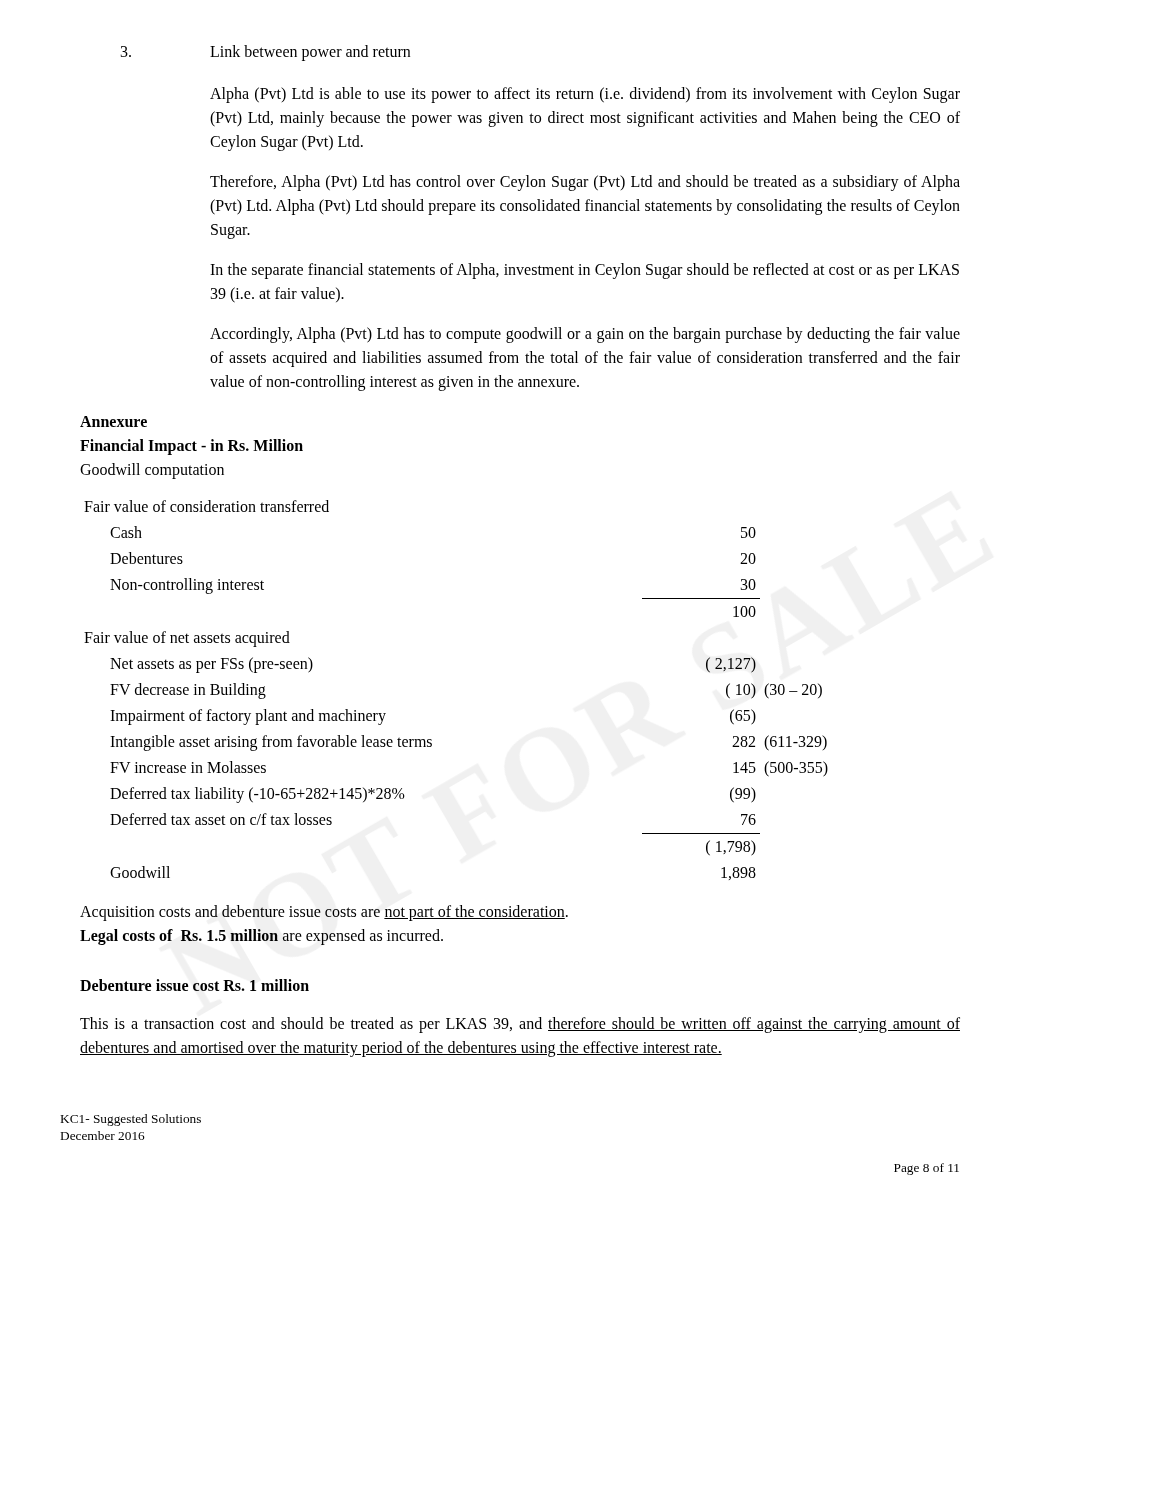NOT FOR SALE
3. Link between power and return
Alpha (Pvt) Ltd is able to use its power to affect its return (i.e. dividend) from its involvement with Ceylon Sugar (Pvt) Ltd, mainly because the power was given to direct most significant activities and Mahen being the CEO of Ceylon Sugar (Pvt) Ltd.
Therefore, Alpha (Pvt) Ltd has control over Ceylon Sugar (Pvt) Ltd and should be treated as a subsidiary of Alpha (Pvt) Ltd. Alpha (Pvt) Ltd should prepare its consolidated financial statements by consolidating the results of Ceylon Sugar.
In the separate financial statements of Alpha, investment in Ceylon Sugar should be reflected at cost or as per LKAS 39 (i.e. at fair value).
Accordingly, Alpha (Pvt) Ltd has to compute goodwill or a gain on the bargain purchase by deducting the fair value of assets acquired and liabilities assumed from the total of the fair value of consideration transferred and the fair value of non-controlling interest as given in the annexure.
Annexure
Financial Impact - in Rs. Million
Goodwill computation
| Fair value of consideration transferred | | |
| Cash | 50 | |
| Debentures | 20 | |
| Non-controlling interest | 30 | |
| | 100 | |
| Fair value of net assets acquired | | |
| Net assets as per FSs (pre-seen) | ( 2,127) | |
| FV decrease in Building | ( 10) | (30 – 20) |
| Impairment of factory plant and machinery | (65) | |
| Intangible asset arising from favorable lease terms | 282 | (611-329) |
| FV increase in Molasses | 145 | (500-355) |
| Deferred tax liability (-10-65+282+145)*28% | (99) | |
| Deferred tax asset on c/f tax losses | 76 | |
| | ( 1,798) | |
| Goodwill | 1,898 | |
Acquisition costs and debenture issue costs are not part of the consideration.
Legal costs of Rs. 1.5 million are expensed as incurred.
Debenture issue cost Rs. 1 million
This is a transaction cost and should be treated as per LKAS 39, and therefore should be written off against the carrying amount of debentures and amortised over the maturity period of the debentures using the effective interest rate.
KC1- Suggested Solutions
December 2016
Page 8 of 11